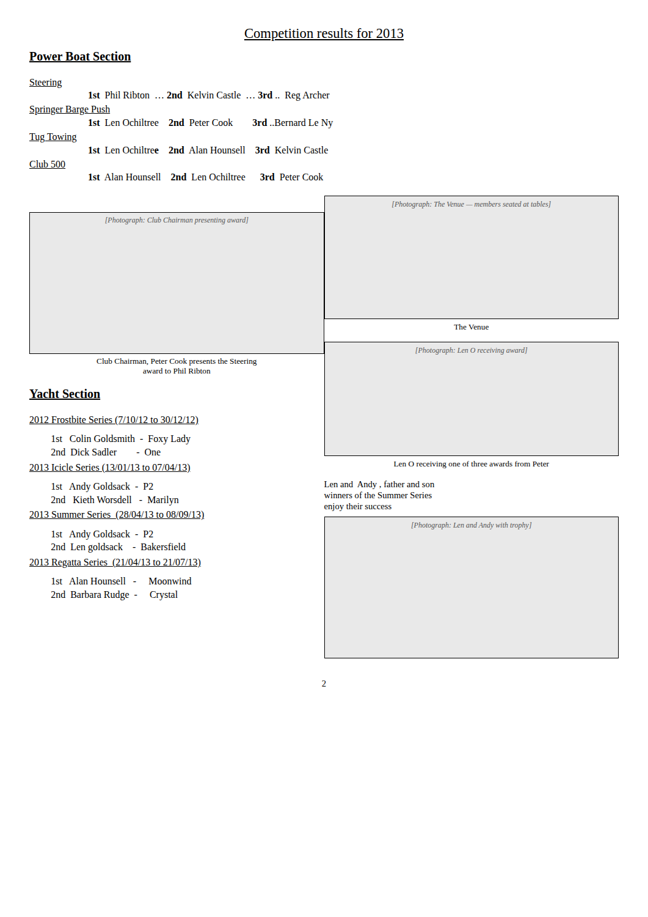Competition results for 2013
Power Boat Section
Steering
1st Phil Ribton … 2nd Kelvin Castle … 3rd .. Reg Archer
Springer Barge Push
1st Len Ochiltree 2nd Peter Cook 3rd ..Bernard Le Ny
Tug Towing
1st Len Ochiltree 2nd Alan Hounsell 3rd Kelvin Castle
Club 500
1st Alan Hounsell 2nd Len Ochiltree 3rd Peter Cook
| [Photograph: Club Chairman presenting award] Club Chairman, Peter Cook presents the Steering award to Phil Ribton Yacht Section 2012 Frostbite Series (7/10/12 to 30/12/12) 1st Colin Goldsmith - Foxy Lady 2nd Dick Sadler - One 2013 Icicle Series (13/01/13 to 07/04/13) 1st Andy Goldsack - P2 2nd Kieth Worsdell - Marilyn 2013 Summer Series (28/04/13 to 08/09/13) 1st Andy Goldsack - P2 2nd Len goldsack - Bakersfield 2013 Regatta Series (21/04/13 to 21/07/13) 1st Alan Hounsell - Moonwind 2nd Barbara Rudge - Crystal | [Photograph: The Venue — members seated at tables] The Venue [Photograph: Len O receiving award] Len O receiving one of three awards from Peter Len and Andy , father and son winners of the Summer Series enjoy their success [Photograph: Len and Andy with trophy] |
2